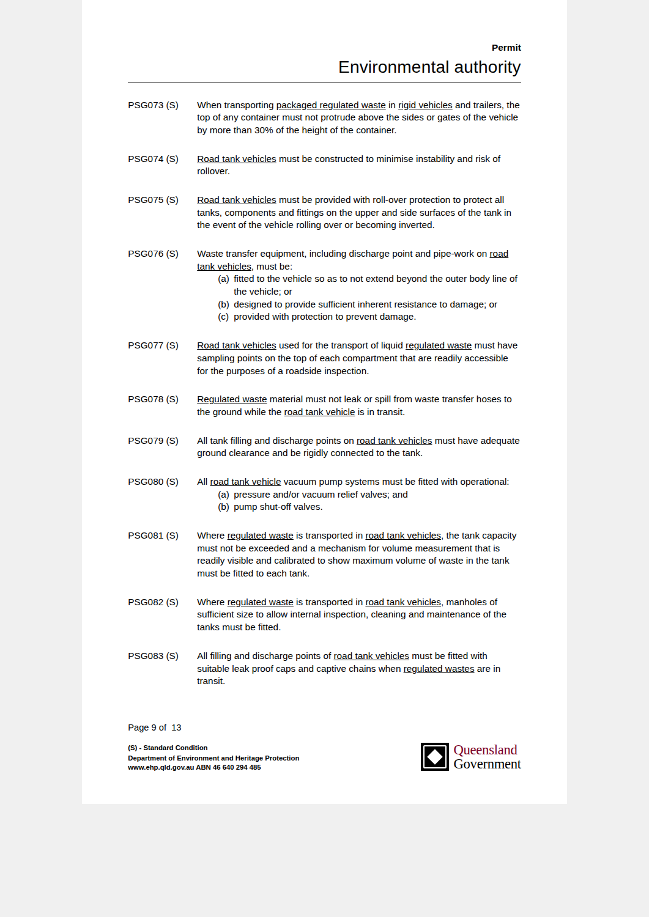Permit
Environmental authority
PSG073 (S)
When transporting packaged regulated waste in rigid vehicles and trailers, the top of any container must not protrude above the sides or gates of the vehicle by more than 30% of the height of the container.
PSG074 (S)
Road tank vehicles must be constructed to minimise instability and risk of rollover.
PSG075 (S)
Road tank vehicles must be provided with roll-over protection to protect all tanks, components and fittings on the upper and side surfaces of the tank in the event of the vehicle rolling over or becoming inverted.
PSG076 (S)
Waste transfer equipment, including discharge point and pipe-work on road tank vehicles, must be:
(a) fitted to the vehicle so as to not extend beyond the outer body line of the vehicle; or
(b) designed to provide sufficient inherent resistance to damage; or
(c) provided with protection to prevent damage.
PSG077 (S)
Road tank vehicles used for the transport of liquid regulated waste must have sampling points on the top of each compartment that are readily accessible for the purposes of a roadside inspection.
PSG078 (S)
Regulated waste material must not leak or spill from waste transfer hoses to the ground while the road tank vehicle is in transit.
PSG079 (S)
All tank filling and discharge points on road tank vehicles must have adequate ground clearance and be rigidly connected to the tank.
PSG080 (S)
All road tank vehicle vacuum pump systems must be fitted with operational:
(a) pressure and/or vacuum relief valves; and
(b) pump shut-off valves.
PSG081 (S)
Where regulated waste is transported in road tank vehicles, the tank capacity must not be exceeded and a mechanism for volume measurement that is readily visible and calibrated to show maximum volume of waste in the tank must be fitted to each tank.
PSG082 (S)
Where regulated waste is transported in road tank vehicles, manholes of sufficient size to allow internal inspection, cleaning and maintenance of the tanks must be fitted.
PSG083 (S)
All filling and discharge points of road tank vehicles must be fitted with suitable leak proof caps and captive chains when regulated wastes are in transit.
Page 9 of 13
(S) - Standard Condition
Department of Environment and Heritage Protection
www.ehp.qld.gov.au ABN 46 640 294 485
Queensland
Government